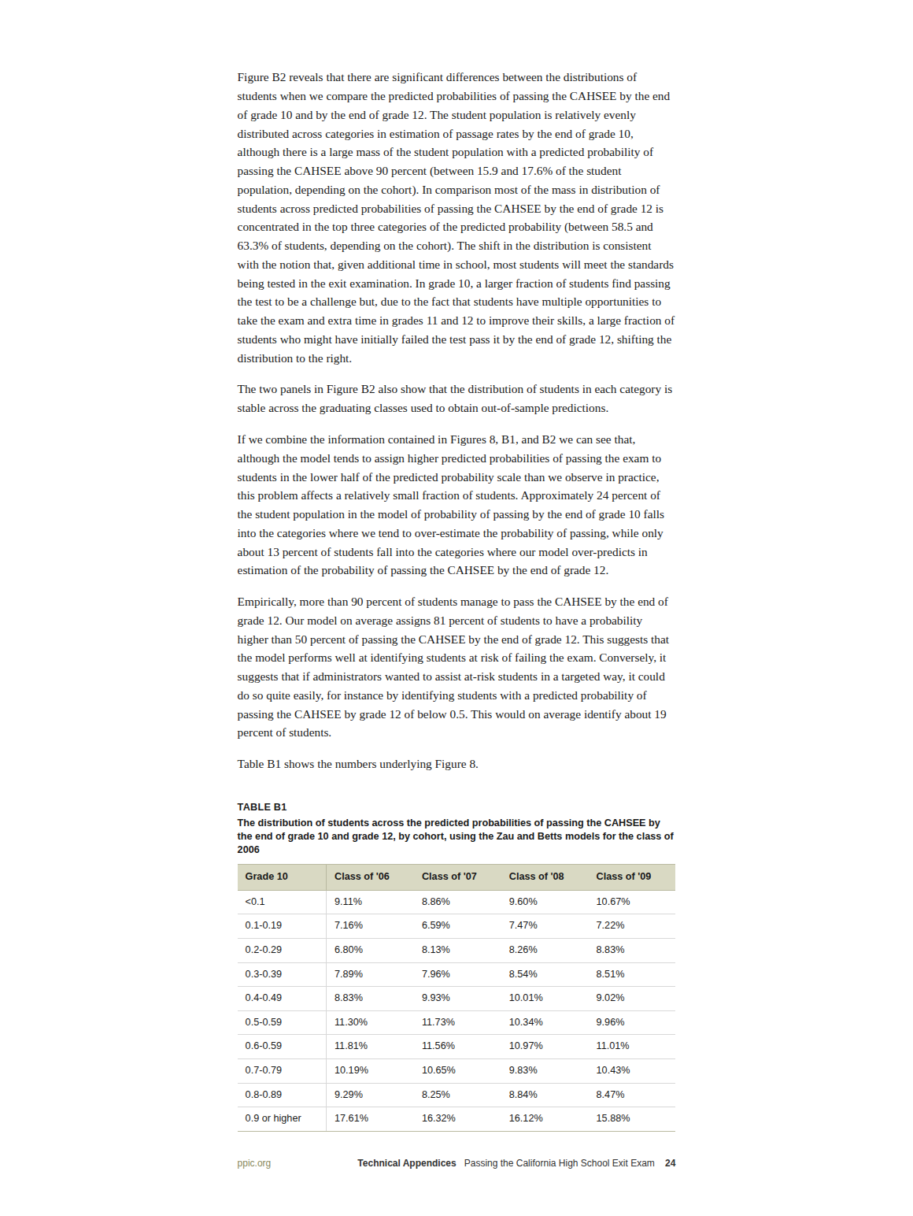Figure B2 reveals that there are significant differences between the distributions of students when we compare the predicted probabilities of passing the CAHSEE by the end of grade 10 and by the end of grade 12. The student population is relatively evenly distributed across categories in estimation of passage rates by the end of grade 10, although there is a large mass of the student population with a predicted probability of passing the CAHSEE above 90 percent (between 15.9 and 17.6% of the student population, depending on the cohort). In comparison most of the mass in distribution of students across predicted probabilities of passing the CAHSEE by the end of grade 12 is concentrated in the top three categories of the predicted probability (between 58.5 and 63.3% of students, depending on the cohort). The shift in the distribution is consistent with the notion that, given additional time in school, most students will meet the standards being tested in the exit examination. In grade 10, a larger fraction of students find passing the test to be a challenge but, due to the fact that students have multiple opportunities to take the exam and extra time in grades 11 and 12 to improve their skills, a large fraction of students who might have initially failed the test pass it by the end of grade 12, shifting the distribution to the right.
The two panels in Figure B2 also show that the distribution of students in each category is stable across the graduating classes used to obtain out-of-sample predictions.
If we combine the information contained in Figures 8, B1, and B2 we can see that, although the model tends to assign higher predicted probabilities of passing the exam to students in the lower half of the predicted probability scale than we observe in practice, this problem affects a relatively small fraction of students. Approximately 24 percent of the student population in the model of probability of passing by the end of grade 10 falls into the categories where we tend to over-estimate the probability of passing, while only about 13 percent of students fall into the categories where our model over-predicts in estimation of the probability of passing the CAHSEE by the end of grade 12.
Empirically, more than 90 percent of students manage to pass the CAHSEE by the end of grade 12. Our model on average assigns 81 percent of students to have a probability higher than 50 percent of passing the CAHSEE by the end of grade 12. This suggests that the model performs well at identifying students at risk of failing the exam. Conversely, it suggests that if administrators wanted to assist at-risk students in a targeted way, it could do so quite easily, for instance by identifying students with a predicted probability of passing the CAHSEE by grade 12 of below 0.5. This would on average identify about 19 percent of students.
Table B1 shows the numbers underlying Figure 8.
TABLE B1
The distribution of students across the predicted probabilities of passing the CAHSEE by the end of grade 10 and grade 12, by cohort, using the Zau and Betts models for the class of 2006
| Grade 10 | Class of '06 | Class of '07 | Class of '08 | Class of '09 |
| --- | --- | --- | --- | --- |
| <0.1 | 9.11% | 8.86% | 9.60% | 10.67% |
| 0.1-0.19 | 7.16% | 6.59% | 7.47% | 7.22% |
| 0.2-0.29 | 6.80% | 8.13% | 8.26% | 8.83% |
| 0.3-0.39 | 7.89% | 7.96% | 8.54% | 8.51% |
| 0.4-0.49 | 8.83% | 9.93% | 10.01% | 9.02% |
| 0.5-0.59 | 11.30% | 11.73% | 10.34% | 9.96% |
| 0.6-0.59 | 11.81% | 11.56% | 10.97% | 11.01% |
| 0.7-0.79 | 10.19% | 10.65% | 9.83% | 10.43% |
| 0.8-0.89 | 9.29% | 8.25% | 8.84% | 8.47% |
| 0.9 or higher | 17.61% | 16.32% | 16.12% | 15.88% |
ppic.org
Technical Appendices Passing the California High School Exit Exam 24